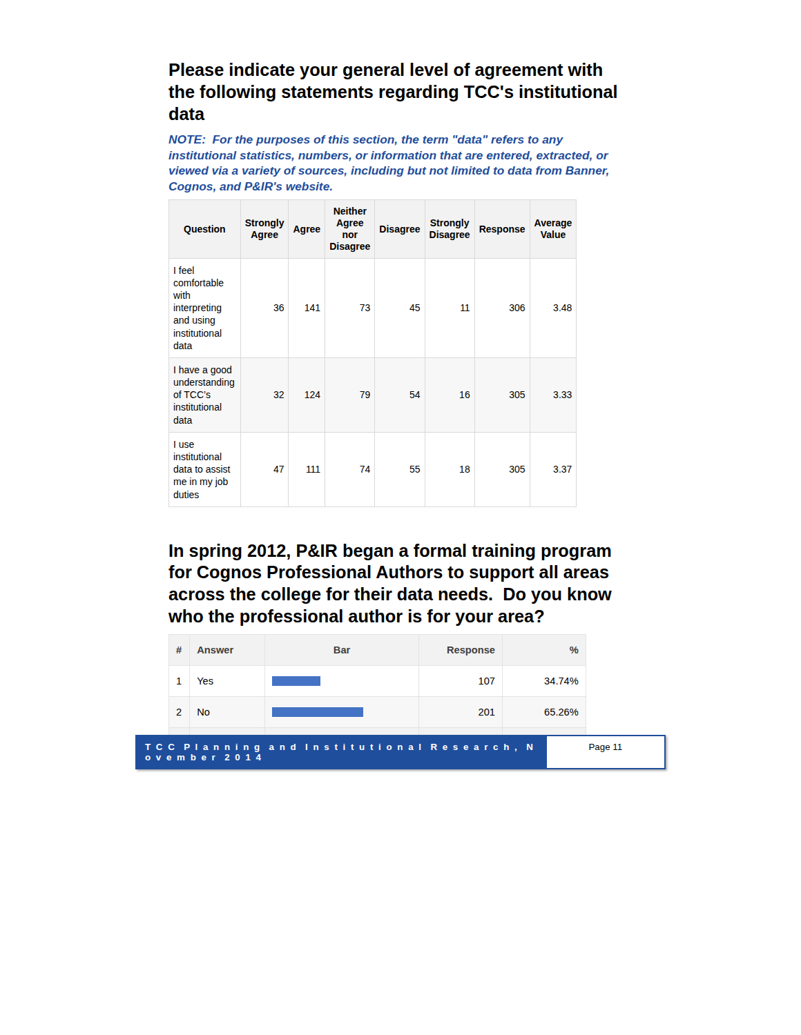Please indicate your general level of agreement with the following statements regarding TCC's institutional data
NOTE: For the purposes of this section, the term "data" refers to any institutional statistics, numbers, or information that are entered, extracted, or viewed via a variety of sources, including but not limited to data from Banner, Cognos, and P&IR's website.
| Question | Strongly Agree | Agree | Neither Agree nor Disagree | Disagree | Strongly Disagree | Response | Average Value |
| --- | --- | --- | --- | --- | --- | --- | --- |
| I feel comfortable with interpreting and using institutional data | 36 | 141 | 73 | 45 | 11 | 306 | 3.48 |
| I have a good understanding of TCC’s institutional data | 32 | 124 | 79 | 54 | 16 | 305 | 3.33 |
| I use institutional data to assist me in my job duties | 47 | 111 | 74 | 55 | 18 | 305 | 3.37 |
In spring 2012, P&IR began a formal training program for Cognos Professional Authors to support all areas across the college for their data needs. Do you know who the professional author is for your area?
| # | Answer | Bar | Response | % |
| --- | --- | --- | --- | --- |
| 1 | Yes | | 107 | 34.74% |
| 2 | No | | 201 | 65.26% |
| | Total | | 308 | 100.00% |
T C C P l a n n i n g a n d I n s t i t u t i o n a l R e s e a r c h , N o v e m b e r 2 0 1 4
Page 11